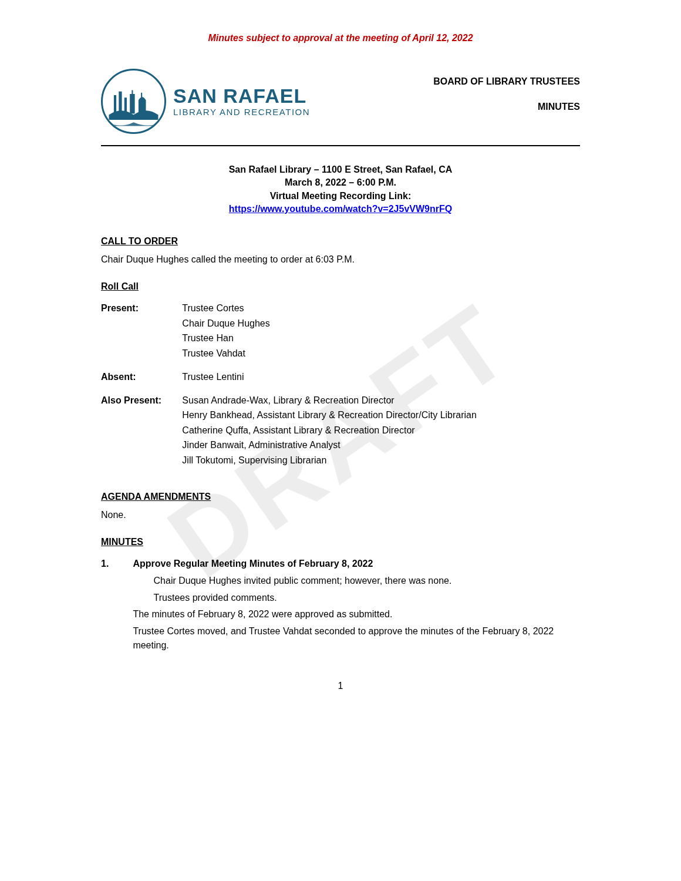DRAFT
Minutes subject to approval at the meeting of April 12, 2022
SAN RAFAEL
LIBRARY AND RECREATION
BOARD OF LIBRARY TRUSTEES
MINUTES
San Rafael Library – 1100 E Street, San Rafael, CA
March 8, 2022 – 6:00 P.M.
Virtual Meeting Recording Link:
https://www.youtube.com/watch?v=2J5vVW9nrFQ
CALL TO ORDER
Chair Duque Hughes called the meeting to order at 6:03 P.M.
Roll Call
| Present: | Trustee Cortes Chair Duque Hughes Trustee Han Trustee Vahdat |
| Absent: | Trustee Lentini |
| Also Present: | Susan Andrade-Wax, Library & Recreation Director Henry Bankhead, Assistant Library & Recreation Director/City Librarian Catherine Quffa, Assistant Library & Recreation Director Jinder Banwait, Administrative Analyst Jill Tokutomi, Supervising Librarian |
AGENDA AMENDMENTS
None.
MINUTES
1.
Approve Regular Meeting Minutes of February 8, 2022
Chair Duque Hughes invited public comment; however, there was none.
Trustees provided comments.
The minutes of February 8, 2022 were approved as submitted.
Trustee Cortes moved, and Trustee Vahdat seconded to approve the minutes of the February 8, 2022 meeting.
1